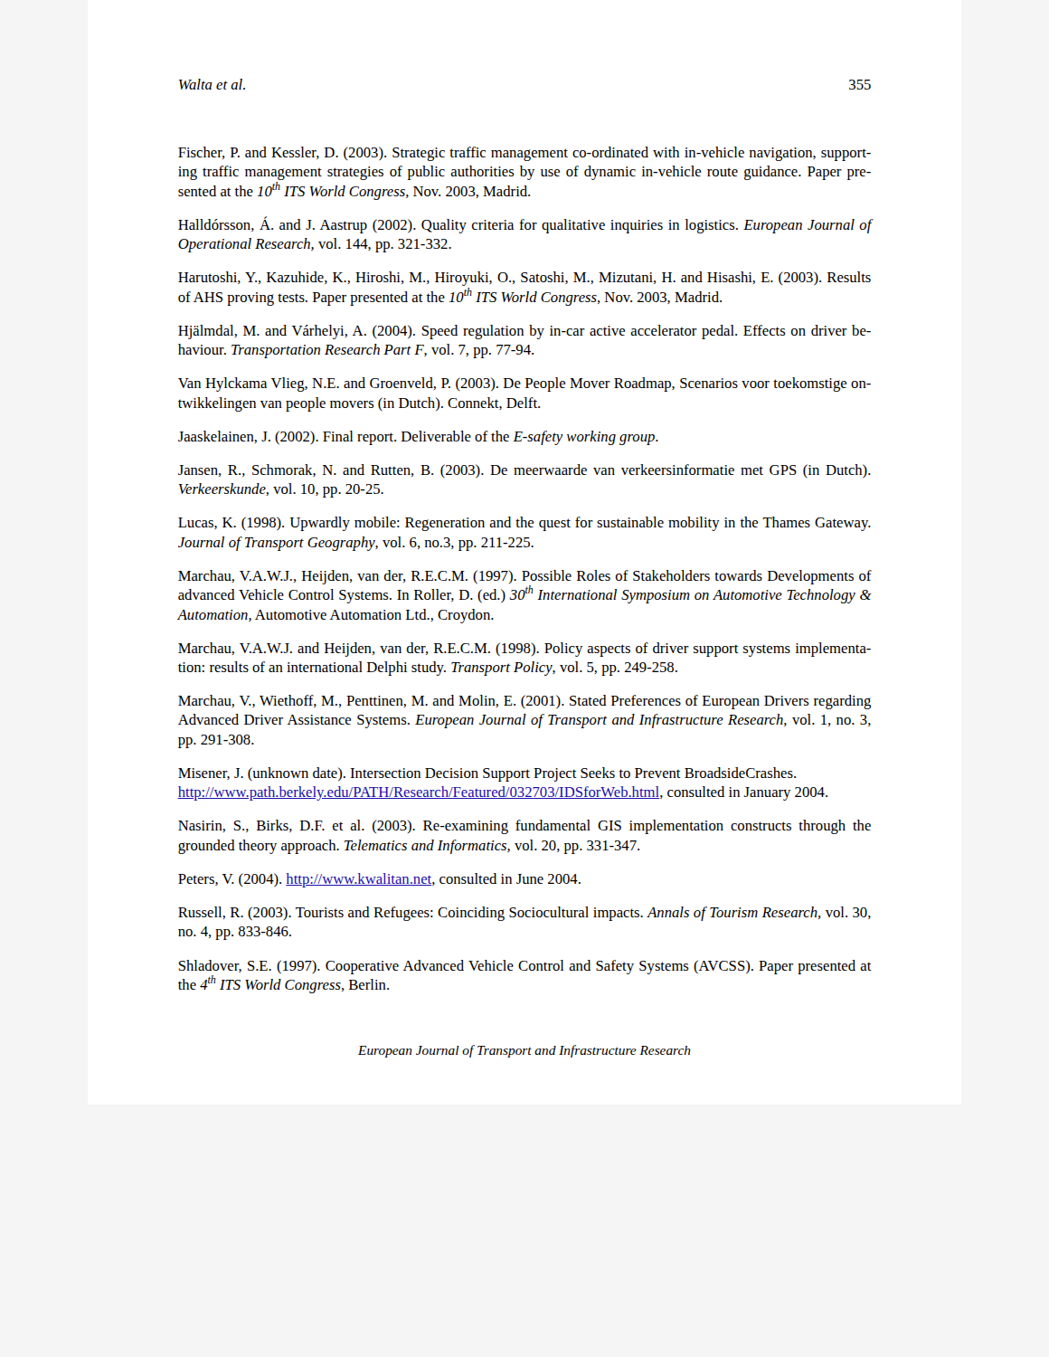Walta et al. 355
Fischer, P. and Kessler, D. (2003). Strategic traffic management co-ordinated with in-vehicle navigation, supporting traffic management strategies of public authorities by use of dynamic in-vehicle route guidance. Paper presented at the 10th ITS World Congress, Nov. 2003, Madrid.
Halldórsson, Á. and J. Aastrup (2002). Quality criteria for qualitative inquiries in logistics. European Journal of Operational Research, vol. 144, pp. 321-332.
Harutoshi, Y., Kazuhide, K., Hiroshi, M., Hiroyuki, O., Satoshi, M., Mizutani, H. and Hisashi, E. (2003). Results of AHS proving tests. Paper presented at the 10th ITS World Congress, Nov. 2003, Madrid.
Hjälmdal, M. and Várhelyi, A. (2004). Speed regulation by in-car active accelerator pedal. Effects on driver behaviour. Transportation Research Part F, vol. 7, pp. 77-94.
Van Hylckama Vlieg, N.E. and Groenveld, P. (2003). De People Mover Roadmap, Scenarios voor toekomstige ontwikkelingen van people movers (in Dutch). Connekt, Delft.
Jaaskelainen, J. (2002). Final report. Deliverable of the E-safety working group.
Jansen, R., Schmorak, N. and Rutten, B. (2003). De meerwaarde van verkeersinformatie met GPS (in Dutch). Verkeerskunde, vol. 10, pp. 20-25.
Lucas, K. (1998). Upwardly mobile: Regeneration and the quest for sustainable mobility in the Thames Gateway. Journal of Transport Geography, vol. 6, no.3, pp. 211-225.
Marchau, V.A.W.J., Heijden, van der, R.E.C.M. (1997). Possible Roles of Stakeholders towards Developments of advanced Vehicle Control Systems. In Roller, D. (ed.) 30th International Symposium on Automotive Technology & Automation, Automotive Automation Ltd., Croydon.
Marchau, V.A.W.J. and Heijden, van der, R.E.C.M. (1998). Policy aspects of driver support systems implementation: results of an international Delphi study. Transport Policy, vol. 5, pp. 249-258.
Marchau, V., Wiethoff, M., Penttinen, M. and Molin, E. (2001). Stated Preferences of European Drivers regarding Advanced Driver Assistance Systems. European Journal of Transport and Infrastructure Research, vol. 1, no. 3, pp. 291-308.
Misener, J. (unknown date). Intersection Decision Support Project Seeks to Prevent BroadsideCrashes.
http://www.path.berkely.edu/PATH/Research/Featured/032703/IDSforWeb.html, consulted in January 2004.
Nasirin, S., Birks, D.F. et al. (2003). Re-examining fundamental GIS implementation constructs through the grounded theory approach. Telematics and Informatics, vol. 20, pp. 331-347.
Peters, V. (2004). http://www.kwalitan.net, consulted in June 2004.
Russell, R. (2003). Tourists and Refugees: Coinciding Sociocultural impacts. Annals of Tourism Research, vol. 30, no. 4, pp. 833-846.
Shladover, S.E. (1997). Cooperative Advanced Vehicle Control and Safety Systems (AVCSS). Paper presented at the 4th ITS World Congress, Berlin.
European Journal of Transport and Infrastructure Research